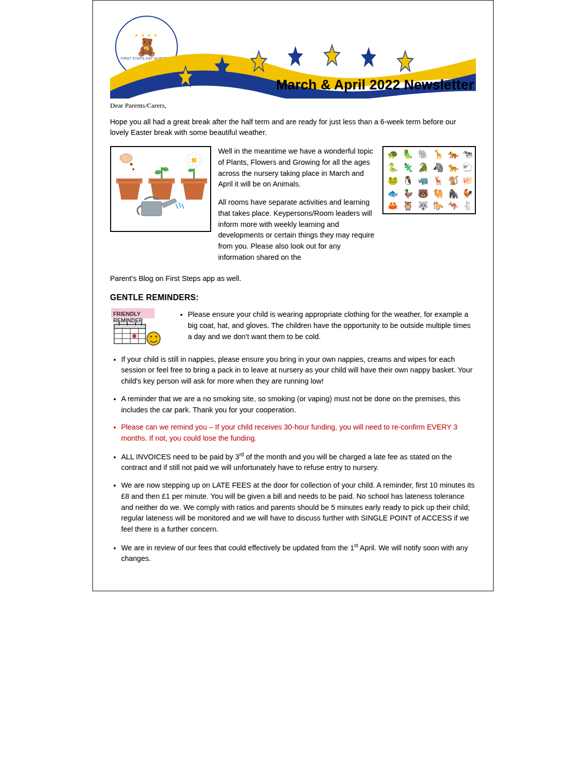★ ★ ★ ★
🧸
FIRST STEPS DAY NURSERY
March & April 2022 Newsletter
Dear Parents/Carers,
Hope you all had a great break after the half term and are ready for just less than a 6-week term before our lovely Easter break with some beautiful weather.
Well in the meantime we have a wonderful topic of Plants, Flowers and Growing for all the ages across the nursery taking place in March and April it will be on Animals.
All rooms have separate activities and learning that takes place. Keypersons/Room leaders will inform more with weekly learning and developments or certain things they may require from you. Please also look out for any information shared on the
🐢🦜🐘🦒🐅🐄 🐍🦎🐊🦓🐆🐑 🐸🐧🦏🦌🐒🐖 🐟🦆🐻🐫🦍🐓 🦀🦉🐺🐎🦘🐇
Parent's Blog on First Steps app as well.
GENTLE REMINDERS:
FRIENDLY REMINDER
Please ensure your child is wearing appropriate clothing for the weather, for example a big coat, hat, and gloves. The children have the opportunity to be outside multiple times a day and we don't want them to be cold.
If your child is still in nappies, please ensure you bring in your own nappies, creams and wipes for each session or feel free to bring a pack in to leave at nursery as your child will have their own nappy basket. Your child's key person will ask for more when they are running low!
A reminder that we are a no smoking site, so smoking (or vaping) must not be done on the premises, this includes the car park. Thank you for your cooperation.
Please can we remind you – If your child receives 30-hour funding, you will need to re-confirm EVERY 3 months. If not, you could lose the funding.
ALL INVOICES need to be paid by 3rd of the month and you will be charged a late fee as stated on the contract and if still not paid we will unfortunately have to refuse entry to nursery.
We are now stepping up on LATE FEES at the door for collection of your child. A reminder, first 10 minutes its £8 and then £1 per minute. You will be given a bill and needs to be paid. No school has lateness tolerance and neither do we. We comply with ratios and parents should be 5 minutes early ready to pick up their child; regular lateness will be monitored and we will have to discuss further with SINGLE POINT of ACCESS if we feel there is a further concern.
We are in review of our fees that could effectively be updated from the 1st April. We will notify soon with any changes.